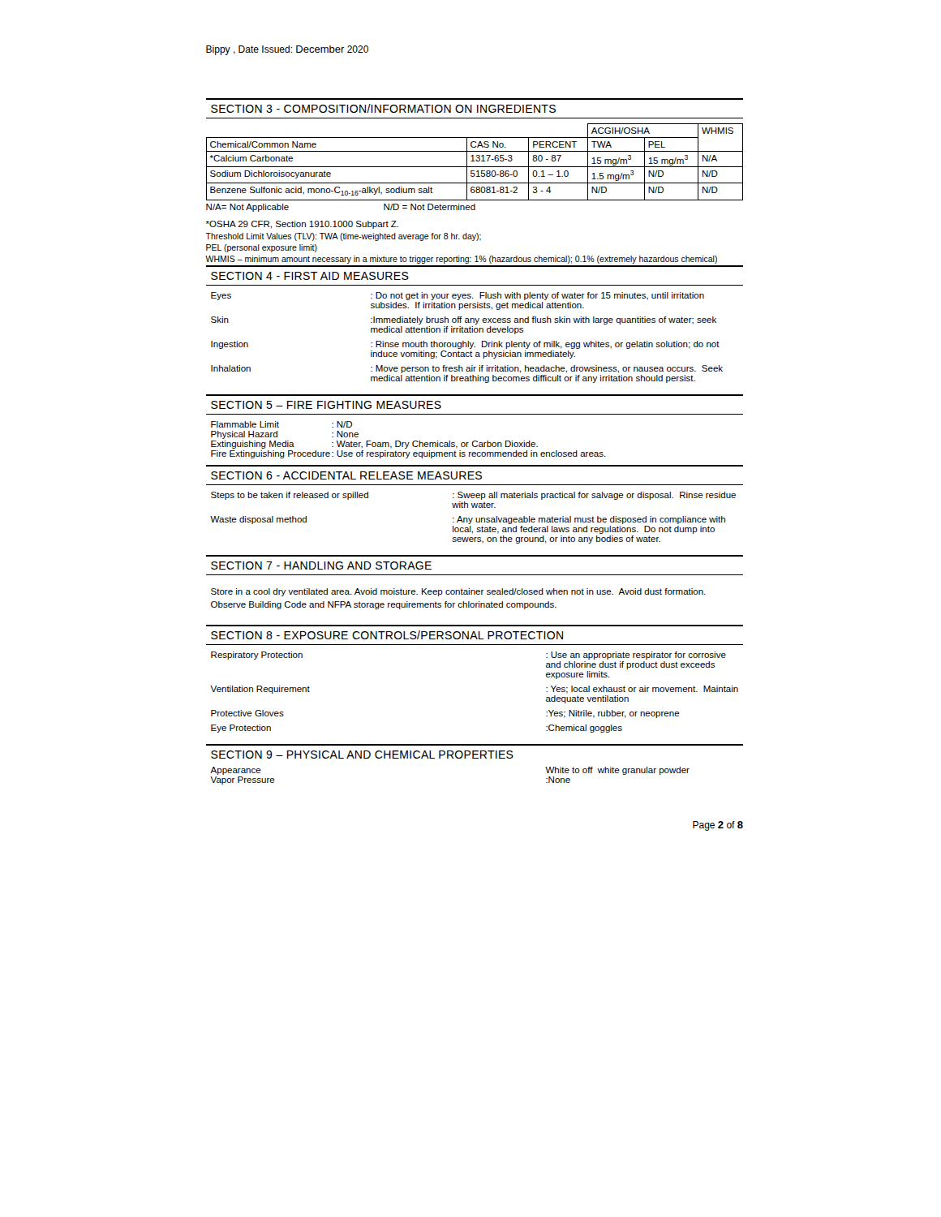Bippy , Date Issued: December 2020
SECTION 3 - COMPOSITION/INFORMATION ON INGREDIENTS
| | | | ACGIH/OSHA | WHMIS |
| Chemical/Common Name | CAS No. | PERCENT | TWA | PEL |
| *Calcium Carbonate | 1317-65-3 | 80 - 87 | 15 mg/m 3 | 15 mg/m 3 | N/A |
| Sodium Dichloroisocyanurate | 51580-86-0 | 0.1 – 1.0 | 1.5 mg/m 3 | N/D | N/D |
| Benzene Sulfonic acid, mono-C 10-16 -alkyl, sodium salt | 68081-81-2 | 3 - 4 | N/D | N/D | N/D |
N/A= Not Applicable N/D = Not Determined
*OSHA 29 CFR, Section 1910.1000 Subpart Z.
Threshold Limit Values (TLV): TWA (time-weighted average for 8 hr. day);
PEL (personal exposure limit)
WHMIS – minimum amount necessary in a mixture to trigger reporting: 1% (hazardous chemical); 0.1% (extremely hazardous chemical)
SECTION 4 - FIRST AID MEASURES
Eyes
: Do not get in your eyes. Flush with plenty of water for 15 minutes, until irritation subsides. If irritation persists, get medical attention.
Skin
:Immediately brush off any excess and flush skin with large quantities of water; seek medical attention if irritation develops
Ingestion
: Rinse mouth thoroughly. Drink plenty of milk, egg whites, or gelatin solution; do not induce vomiting; Contact a physician immediately.
Inhalation
: Move person to fresh air if irritation, headache, drowsiness, or nausea occurs. Seek medical attention if breathing becomes difficult or if any irritation should persist.
SECTION 5 – FIRE FIGHTING MEASURES
Flammable Limit
: N/D
Physical Hazard
: None
Extinguishing Media
: Water, Foam, Dry Chemicals, or Carbon Dioxide.
Fire Extinguishing Procedure
: Use of respiratory equipment is recommended in enclosed areas.
SECTION 6 - ACCIDENTAL RELEASE MEASURES
Steps to be taken if released or spilled
: Sweep all materials practical for salvage or disposal. Rinse residue with water.
Waste disposal method
: Any unsalvageable material must be disposed in compliance with local, state, and federal laws and regulations. Do not dump into sewers, on the ground, or into any bodies of water.
SECTION 7 - HANDLING AND STORAGE
Store in a cool dry ventilated area. Avoid moisture. Keep container sealed/closed when not in use. Avoid dust formation. Observe Building Code and NFPA storage requirements for chlorinated compounds.
SECTION 8 - EXPOSURE CONTROLS/PERSONAL PROTECTION
Respiratory Protection
: Use an appropriate respirator for corrosive and chlorine dust if product dust exceeds exposure limits.
Ventilation Requirement
: Yes; local exhaust or air movement. Maintain adequate ventilation
Protective Gloves
:Yes; Nitrile, rubber, or neoprene
Eye Protection
:Chemical goggles
SECTION 9 – PHYSICAL AND CHEMICAL PROPERTIES
Appearance
White to off white granular powder
Vapor Pressure
:None
Page 2 of 8